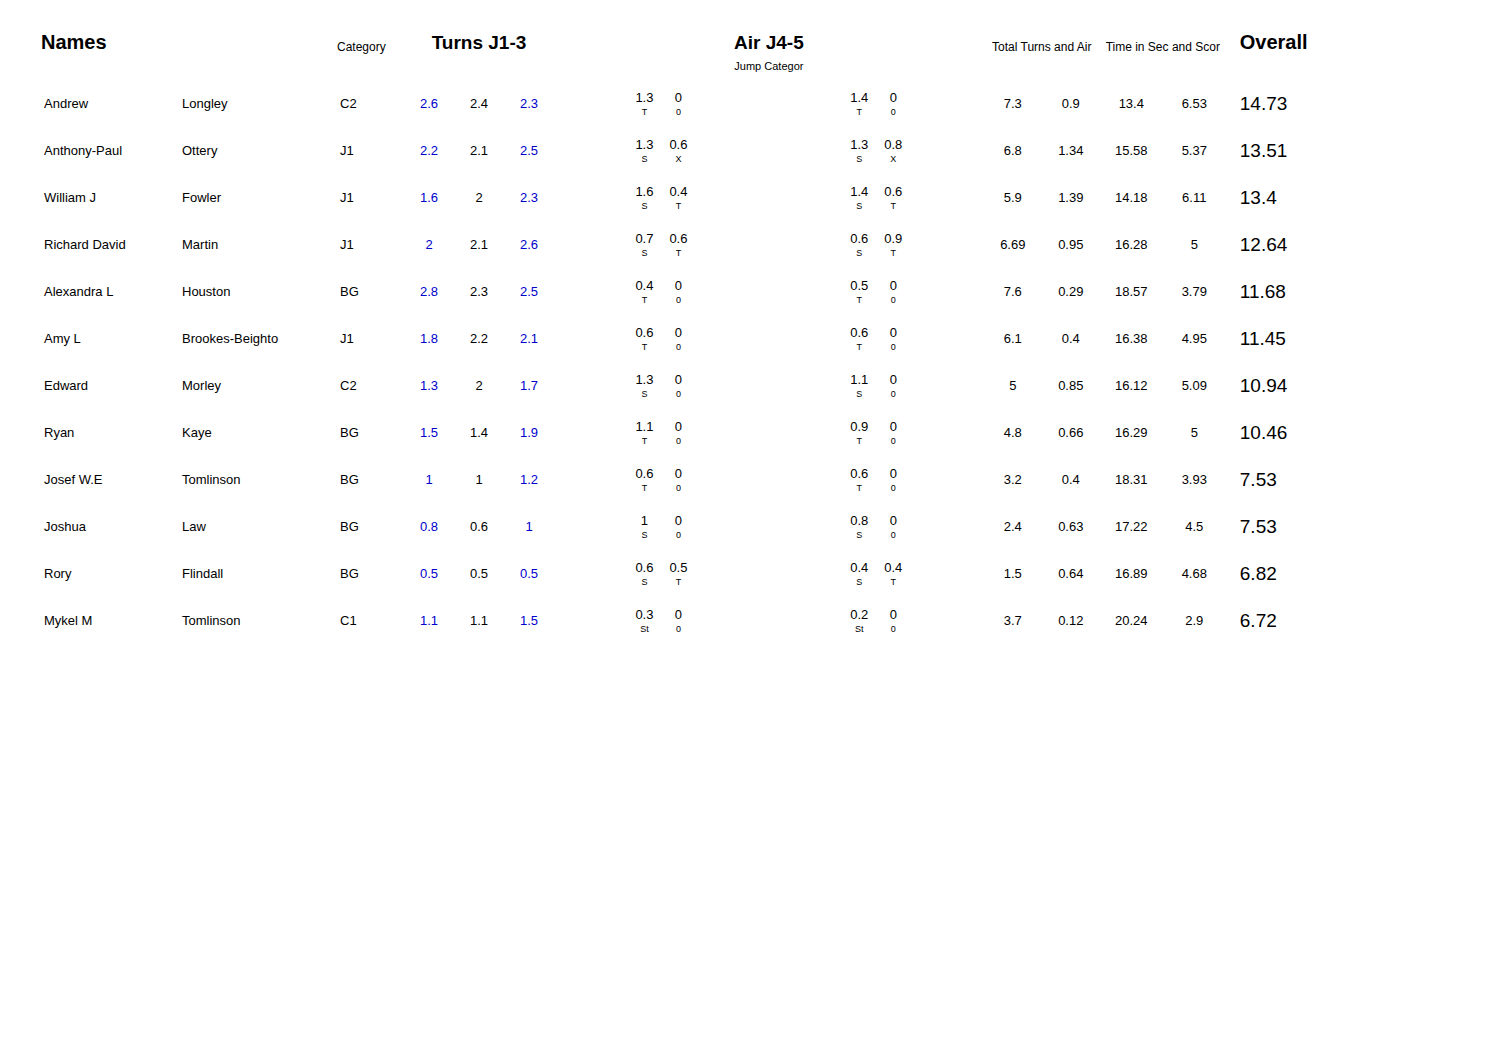| Names | Category | Turns J1-3 | Air J4-5 | Total Turns and Air | Time in Sec and Scor | Overall |
| --- | --- | --- | --- | --- | --- | --- |
| | | | Jump Categor | | | |
| Andrew | Longley | C2 | 2.6 | 2.4 | 2.3 | 1.3 0 T 0 | 1.4 0 T 0 | 7.3 | 0.9 | 13.4 | 6.53 | 14.73 |
| Anthony-Paul | Ottery | J1 | 2.2 | 2.1 | 2.5 | 1.3 0.6 S X | 1.3 0.8 S X | 6.8 | 1.34 | 15.58 | 5.37 | 13.51 |
| William J | Fowler | J1 | 1.6 | 2 | 2.3 | 1.6 0.4 S T | 1.4 0.6 S T | 5.9 | 1.39 | 14.18 | 6.11 | 13.4 |
| Richard David | Martin | J1 | 2 | 2.1 | 2.6 | 0.7 0.6 S T | 0.6 0.9 S T | 6.69 | 0.95 | 16.28 | 5 | 12.64 |
| Alexandra L | Houston | BG | 2.8 | 2.3 | 2.5 | 0.4 0 T 0 | 0.5 0 T 0 | 7.6 | 0.29 | 18.57 | 3.79 | 11.68 |
| Amy L | Brookes-Beighto | J1 | 1.8 | 2.2 | 2.1 | 0.6 0 T 0 | 0.6 0 T 0 | 6.1 | 0.4 | 16.38 | 4.95 | 11.45 |
| Edward | Morley | C2 | 1.3 | 2 | 1.7 | 1.3 0 S 0 | 1.1 0 S 0 | 5 | 0.85 | 16.12 | 5.09 | 10.94 |
| Ryan | Kaye | BG | 1.5 | 1.4 | 1.9 | 1.1 0 T 0 | 0.9 0 T 0 | 4.8 | 0.66 | 16.29 | 5 | 10.46 |
| Josef W.E | Tomlinson | BG | 1 | 1 | 1.2 | 0.6 0 T 0 | 0.6 0 T 0 | 3.2 | 0.4 | 18.31 | 3.93 | 7.53 |
| Joshua | Law | BG | 0.8 | 0.6 | 1 | 1 0 S 0 | 0.8 0 S 0 | 2.4 | 0.63 | 17.22 | 4.5 | 7.53 |
| Rory | Flindall | BG | 0.5 | 0.5 | 0.5 | 0.6 0.5 S T | 0.4 0.4 S T | 1.5 | 0.64 | 16.89 | 4.68 | 6.82 |
| Mykel M | Tomlinson | C1 | 1.1 | 1.1 | 1.5 | 0.3 0 St 0 | 0.2 0 St 0 | 3.7 | 0.12 | 20.24 | 2.9 | 6.72 |